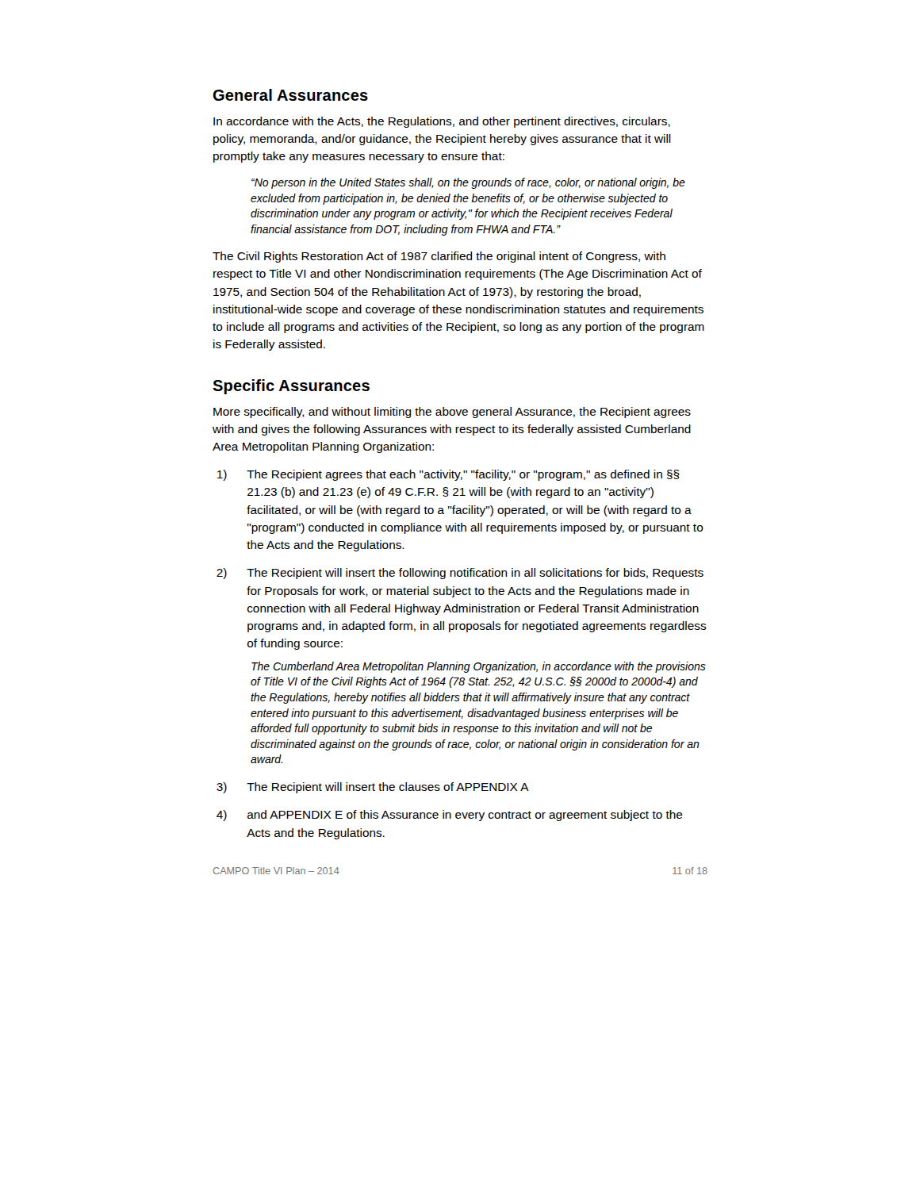General Assurances
In accordance with the Acts, the Regulations, and other pertinent directives, circulars, policy, memoranda, and/or guidance, the Recipient hereby gives assurance that it will promptly take any measures necessary to ensure that:
“No person in the United States shall, on the grounds of race, color, or national origin, be excluded from participation in, be denied the benefits of, or be otherwise subjected to discrimination under any program or activity," for which the Recipient receives Federal financial assistance from DOT, including from FHWA and FTA.”
The Civil Rights Restoration Act of 1987 clarified the original intent of Congress, with respect to Title VI and other Nondiscrimination requirements (The Age Discrimination Act of 1975, and Section 504 of the Rehabilitation Act of 1973), by restoring the broad, institutional-wide scope and coverage of these nondiscrimination statutes and requirements to include all programs and activities of the Recipient, so long as any portion of the program is Federally assisted.
Specific Assurances
More specifically, and without limiting the above general Assurance, the Recipient agrees with and gives the following Assurances with respect to its federally assisted Cumberland Area Metropolitan Planning Organization:
The Recipient agrees that each "activity," "facility," or "program," as defined in §§ 21.23 (b) and 21.23 (e) of 49 C.F.R. § 21 will be (with regard to an "activity") facilitated, or will be (with regard to a "facility") operated, or will be (with regard to a "program") conducted in compliance with all requirements imposed by, or pursuant to the Acts and the Regulations.
The Recipient will insert the following notification in all solicitations for bids, Requests for Proposals for work, or material subject to the Acts and the Regulations made in connection with all Federal Highway Administration or Federal Transit Administration programs and, in adapted form, in all proposals for negotiated agreements regardless of funding source:
The Cumberland Area Metropolitan Planning Organization, in accordance with the provisions of Title VI of the Civil Rights Act of 1964 (78 Stat. 252, 42 U.S.C. §§ 2000d to 2000d-4) and the Regulations, hereby notifies all bidders that it will affirmatively insure that any contract entered into pursuant to this advertisement, disadvantaged business enterprises will be afforded full opportunity to submit bids in response to this invitation and will not be discriminated against on the grounds of race, color, or national origin in consideration for an award.
The Recipient will insert the clauses of APPENDIX A
and APPENDIX E of this Assurance in every contract or agreement subject to the Acts and the Regulations.
CAMPO Title VI Plan – 2014 11 of 18